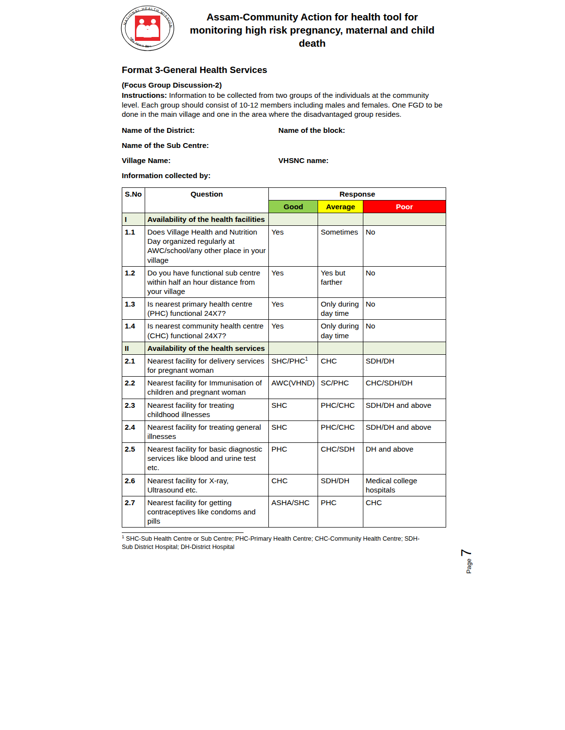NATIONAL HEALTH MISSION राष्ट्रीय स्वास्थ्य मिशन
Assam-Community Action for health tool for monitoring high risk pregnancy, maternal and child death
Format 3-General Health Services
(Focus Group Discussion-2)
Instructions: Information to be collected from two groups of the individuals at the community level. Each group should consist of 10-12 members including males and females. One FGD to be done in the main village and one in the area where the disadvantaged group resides.
Name of the District:
Name of the block:
Name of the Sub Centre:
Village Name:
VHSNC name:
Information collected by:
| S.No | Question | Response |
| --- | --- | --- |
| Good | Average | Poor |
| I | Availability of the health facilities | | | |
| 1.1 | Does Village Health and Nutrition Day organized regularly at AWC/school/any other place in your village | Yes | Sometimes | No |
| 1.2 | Do you have functional sub centre within half an hour distance from your village | Yes | Yes but farther | No |
| 1.3 | Is nearest primary health centre (PHC) functional 24X7? | Yes | Only during day time | No |
| 1.4 | Is nearest community health centre (CHC) functional 24X7? | Yes | Only during day time | No |
| II | Availability of the health services | | | |
| 2.1 | Nearest facility for delivery services for pregnant woman | SHC/PHC 1 | CHC | SDH/DH |
| 2.2 | Nearest facility for Immunisation of children and pregnant woman | AWC(VHND) | SC/PHC | CHC/SDH/DH |
| 2.3 | Nearest facility for treating childhood illnesses | SHC | PHC/CHC | SDH/DH and above |
| 2.4 | Nearest facility for treating general illnesses | SHC | PHC/CHC | SDH/DH and above |
| 2.5 | Nearest facility for basic diagnostic services like blood and urine test etc. | PHC | CHC/SDH | DH and above |
| 2.6 | Nearest facility for X-ray, Ultrasound etc. | CHC | SDH/DH | Medical college hospitals |
| 2.7 | Nearest facility for getting contraceptives like condoms and pills | ASHA/SHC | PHC | CHC |
1 SHC-Sub Health Centre or Sub Centre; PHC-Primary Health Centre; CHC-Community Health Centre; SDH-Sub District Hospital; DH-District Hospital
Page 7